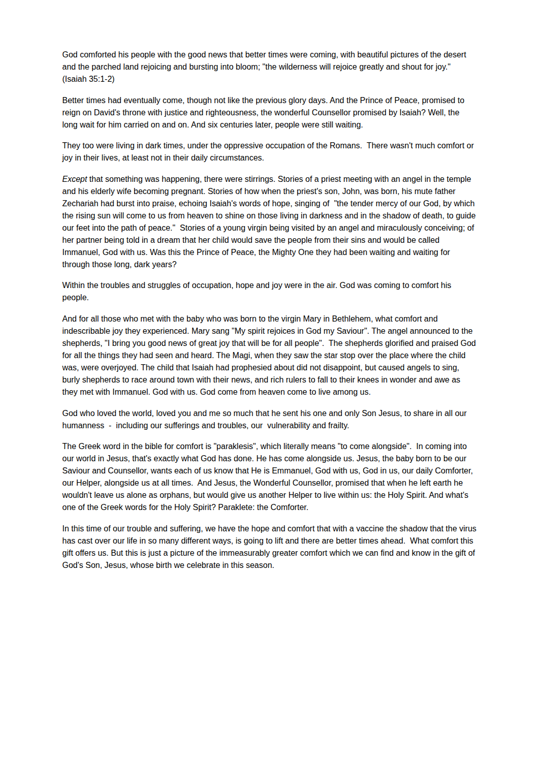God comforted his people with the good news that better times were coming, with beautiful pictures of the desert and the parched land rejoicing and bursting into bloom; "the wilderness will rejoice greatly and shout for joy." (Isaiah 35:1-2)
Better times had eventually come, though not like the previous glory days. And the Prince of Peace, promised to reign on David's throne with justice and righteousness, the wonderful Counsellor promised by Isaiah? Well, the long wait for him carried on and on. And six centuries later, people were still waiting.
They too were living in dark times, under the oppressive occupation of the Romans. There wasn't much comfort or joy in their lives, at least not in their daily circumstances.
Except that something was happening, there were stirrings. Stories of a priest meeting with an angel in the temple and his elderly wife becoming pregnant. Stories of how when the priest's son, John, was born, his mute father Zechariah had burst into praise, echoing Isaiah's words of hope, singing of "the tender mercy of our God, by which the rising sun will come to us from heaven to shine on those living in darkness and in the shadow of death, to guide our feet into the path of peace." Stories of a young virgin being visited by an angel and miraculously conceiving; of her partner being told in a dream that her child would save the people from their sins and would be called Immanuel, God with us. Was this the Prince of Peace, the Mighty One they had been waiting and waiting for through those long, dark years?
Within the troubles and struggles of occupation, hope and joy were in the air. God was coming to comfort his people.
And for all those who met with the baby who was born to the virgin Mary in Bethlehem, what comfort and indescribable joy they experienced. Mary sang "My spirit rejoices in God my Saviour". The angel announced to the shepherds, "I bring you good news of great joy that will be for all people". The shepherds glorified and praised God for all the things they had seen and heard. The Magi, when they saw the star stop over the place where the child was, were overjoyed. The child that Isaiah had prophesied about did not disappoint, but caused angels to sing, burly shepherds to race around town with their news, and rich rulers to fall to their knees in wonder and awe as they met with Immanuel. God with us. God come from heaven come to live among us.
God who loved the world, loved you and me so much that he sent his one and only Son Jesus, to share in all our humanness - including our sufferings and troubles, our vulnerability and frailty.
The Greek word in the bible for comfort is "paraklesis", which literally means "to come alongside". In coming into our world in Jesus, that's exactly what God has done. He has come alongside us. Jesus, the baby born to be our Saviour and Counsellor, wants each of us know that He is Emmanuel, God with us, God in us, our daily Comforter, our Helper, alongside us at all times. And Jesus, the Wonderful Counsellor, promised that when he left earth he wouldn't leave us alone as orphans, but would give us another Helper to live within us: the Holy Spirit. And what's one of the Greek words for the Holy Spirit? Paraklete: the Comforter.
In this time of our trouble and suffering, we have the hope and comfort that with a vaccine the shadow that the virus has cast over our life in so many different ways, is going to lift and there are better times ahead. What comfort this gift offers us. But this is just a picture of the immeasurably greater comfort which we can find and know in the gift of God's Son, Jesus, whose birth we celebrate in this season.